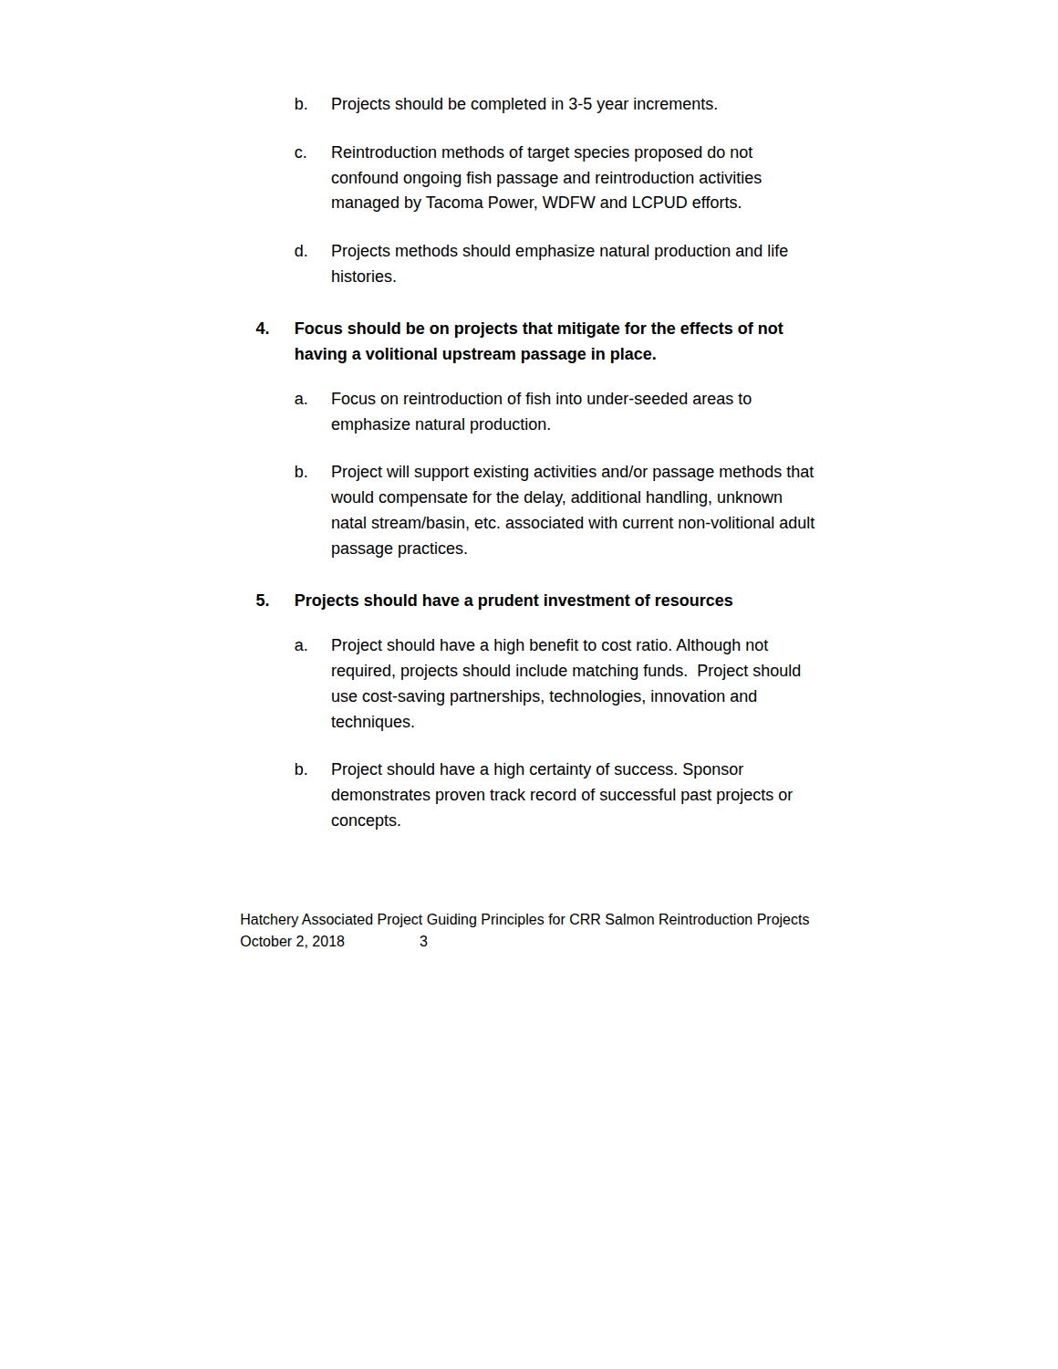b. Projects should be completed in 3-5 year increments.
c. Reintroduction methods of target species proposed do not confound ongoing fish passage and reintroduction activities managed by Tacoma Power, WDFW and LCPUD efforts.
d. Projects methods should emphasize natural production and life histories.
4. Focus should be on projects that mitigate for the effects of not having a volitional upstream passage in place.
a. Focus on reintroduction of fish into under-seeded areas to emphasize natural production.
b. Project will support existing activities and/or passage methods that would compensate for the delay, additional handling, unknown natal stream/basin, etc. associated with current non-volitional adult passage practices.
5. Projects should have a prudent investment of resources
a. Project should have a high benefit to cost ratio. Although not required, projects should include matching funds. Project should use cost-saving partnerships, technologies, innovation and techniques.
b. Project should have a high certainty of success. Sponsor demonstrates proven track record of successful past projects or concepts.
Hatchery Associated Project Guiding Principles for CRR Salmon Reintroduction Projects
October 2, 2018 3